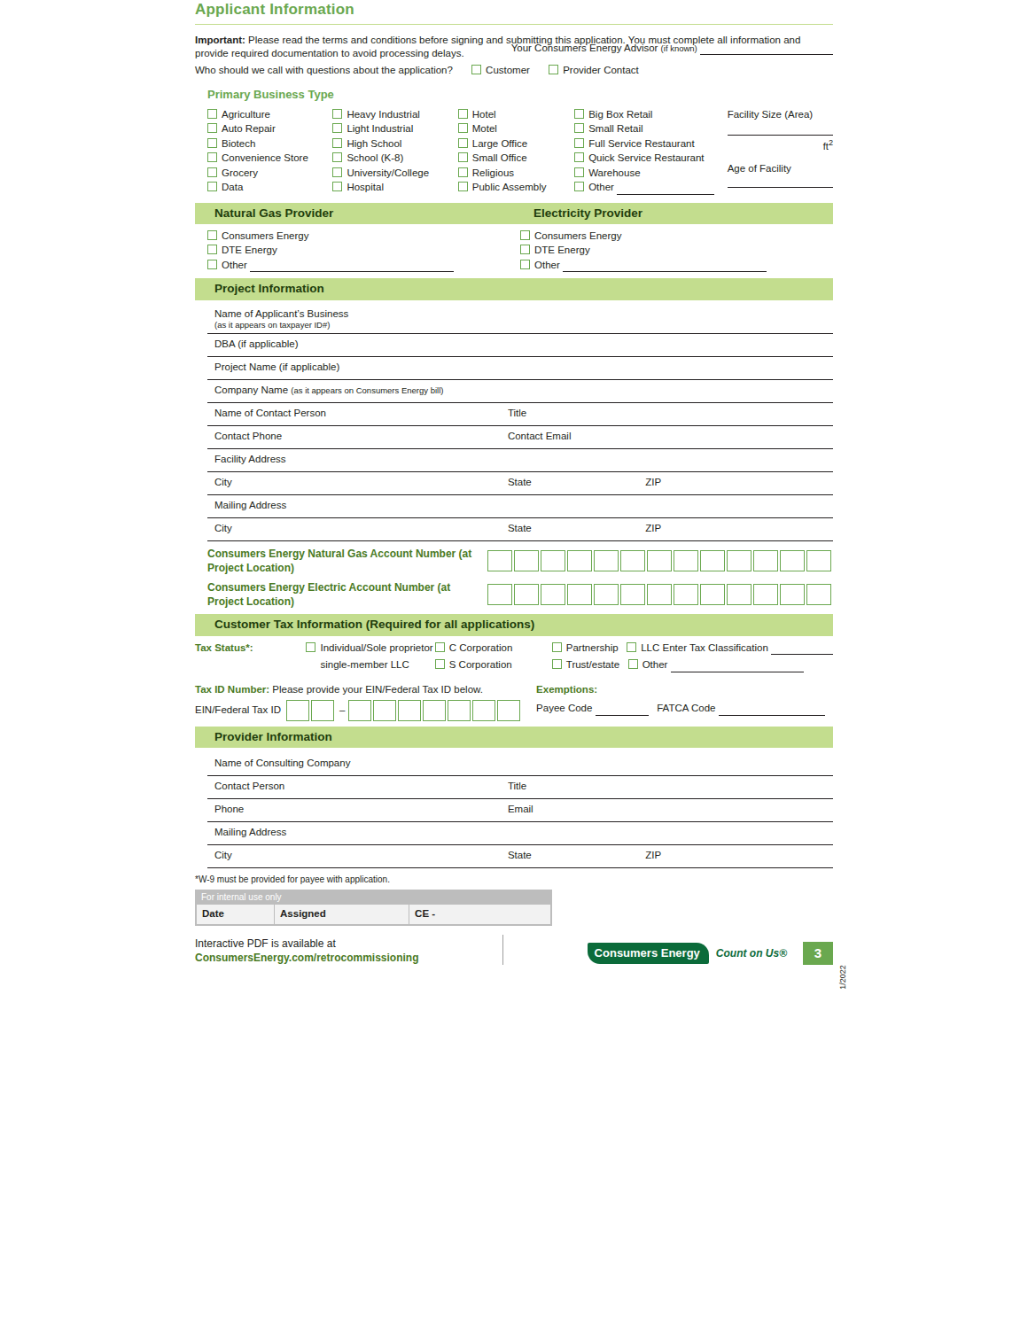Applicant Information
Important: Please read the terms and conditions before signing and submitting this application. You must complete all information and provide required documentation to avoid processing delays.
Your Consumers Energy Advisor (if known)
Who should we call with questions about the application? Customer Provider Contact
Primary Business Type
Agriculture
Auto Repair
Biotech
Convenience Store
Grocery
Data
Heavy Industrial
Light Industrial
High School
School (K-8)
University/College
Hospital
Hotel
Motel
Large Office
Small Office
Religious
Public Assembly
Big Box Retail
Small Retail
Full Service Restaurant
Quick Service Restaurant
Warehouse
Other
Facility Size (Area)
ft2
Age of Facility
Natural Gas Provider Electricity Provider
Consumers Energy
DTE Energy
Other
Consumers Energy
DTE Energy
Other
Project Information
Name of Applicant’s Business(as it appears on taxpayer ID#)
DBA (if applicable)
Project Name (if applicable)
Company Name (as it appears on Consumers Energy bill)
Name of Contact Person
Title
Contact Phone
Contact Email
Facility Address
City
State
ZIP
Mailing Address
City
State
ZIP
Consumers Energy Natural Gas Account Number (at Project Location)
Consumers Energy Electric Account Number (at Project Location)
Customer Tax Information (Required for all applications)
Tax Status*:
Individual/Sole proprietor
single-member LLC
C Corporation
S Corporation
Partnership LLC Enter Tax Classification
Trust/estate Other
Tax ID Number: Please provide your EIN/Federal Tax ID below.
EIN/Federal Tax ID
–
Exemptions:
Payee Code FATCA Code
Provider Information
Name of Consulting Company
Contact Person
Title
Phone
Email
Mailing Address
City
State
ZIP
*W-9 must be provided for payee with application.
For internal use only
| Date | Assigned | CE - |
Interactive PDF is available at
ConsumersEnergy.com/retrocommissioning
Consumers Energy
Count on Us®
3
1/2022